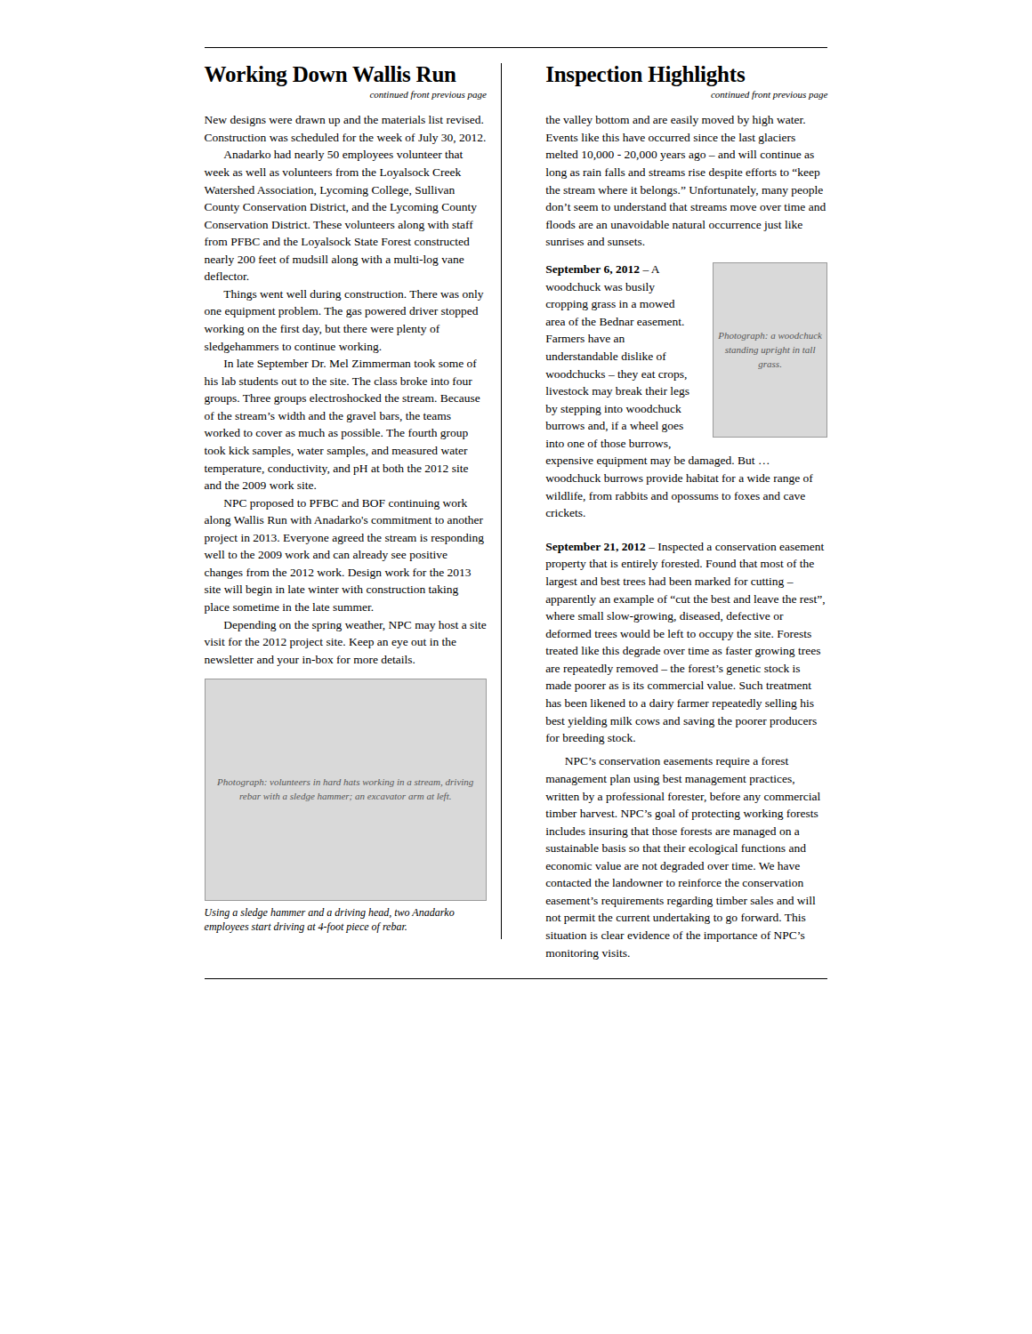Working Down Wallis Run
continued front previous page
New designs were drawn up and the materials list revised. Construction was scheduled for the week of July 30, 2012.
Anadarko had nearly 50 employees volunteer that week as well as volunteers from the Loyalsock Creek Watershed Association, Lycoming College, Sullivan County Conservation District, and the Lycoming County Conservation District. These volunteers along with staff from PFBC and the Loyalsock State Forest constructed nearly 200 feet of mudsill along with a multi-log vane deflector.
Things went well during construction. There was only one equipment problem. The gas powered driver stopped working on the first day, but there were plenty of sledgehammers to continue working.
In late September Dr. Mel Zimmerman took some of his lab students out to the site. The class broke into four groups. Three groups electroshocked the stream. Because of the stream’s width and the gravel bars, the teams worked to cover as much as possible. The fourth group took kick samples, water samples, and measured water temperature, conductivity, and pH at both the 2012 site and the 2009 work site.
NPC proposed to PFBC and BOF continuing work along Wallis Run with Anadarko's commitment to another project in 2013. Everyone agreed the stream is responding well to the 2009 work and can already see positive changes from the 2012 work. Design work for the 2013 site will begin in late winter with construction taking place sometime in the late summer.
Depending on the spring weather, NPC may host a site visit for the 2012 project site. Keep an eye out in the newsletter and your in-box for more details.
Photograph: volunteers in hard hats working in a stream, driving rebar with a sledge hammer; an excavator arm at left.
Using a sledge hammer and a driving head, two Anadarko employees start driving at 4-foot piece of rebar.
Inspection Highlights
continued front previous page
the valley bottom and are easily moved by high water. Events like this have occurred since the last glaciers melted 10,000 - 20,000 years ago – and will continue as long as rain falls and streams rise despite efforts to “keep the stream where it belongs.” Unfortunately, many people don’t seem to understand that streams move over time and floods are an unavoidable natural occurrence just like sunrises and sunsets.
Photograph: a woodchuck standing upright in tall grass.
September 6, 2012 – A woodchuck was busily cropping grass in a mowed area of the Bednar easement. Farmers have an understandable dislike of woodchucks – they eat crops, livestock may break their legs by stepping into woodchuck burrows and, if a wheel goes into one of those burrows, expensive equipment may be damaged. But … woodchuck burrows provide habitat for a wide range of wildlife, from rabbits and opossums to foxes and cave crickets.
September 21, 2012 – Inspected a conservation easement property that is entirely forested. Found that most of the largest and best trees had been marked for cutting – apparently an example of “cut the best and leave the rest”, where small slow-growing, diseased, defective or deformed trees would be left to occupy the site. Forests treated like this degrade over time as faster growing trees are repeatedly removed – the forest’s genetic stock is made poorer as is its commercial value. Such treatment has been likened to a dairy farmer repeatedly selling his best yielding milk cows and saving the poorer producers for breeding stock.
NPC’s conservation easements require a forest management plan using best management practices, written by a professional forester, before any commercial timber harvest. NPC’s goal of protecting working forests includes insuring that those forests are managed on a sustainable basis so that their ecological functions and economic value are not degraded over time. We have contacted the landowner to reinforce the conservation easement’s requirements regarding timber sales and will not permit the current undertaking to go forward. This situation is clear evidence of the importance of NPC’s monitoring visits.